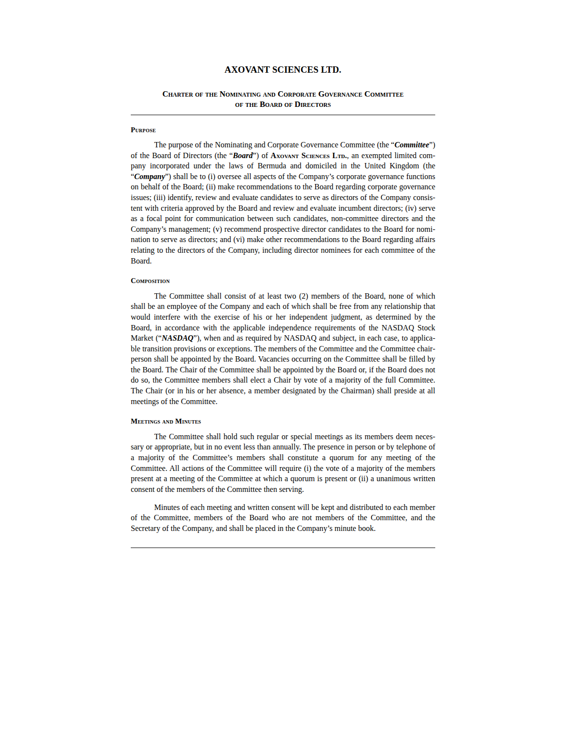AXOVANT SCIENCES LTD.
Charter of the Nominating and Corporate Governance Committee
of the Board of Directors
Purpose
The purpose of the Nominating and Corporate Governance Committee (the “Committee”) of the Board of Directors (the “Board”) of Axovant Sciences Ltd., an exempted limited company incorporated under the laws of Bermuda and domiciled in the United Kingdom (the “Company”) shall be to (i) oversee all aspects of the Company’s corporate governance functions on behalf of the Board; (ii) make recommendations to the Board regarding corporate governance issues; (iii) identify, review and evaluate candidates to serve as directors of the Company consistent with criteria approved by the Board and review and evaluate incumbent directors; (iv) serve as a focal point for communication between such candidates, non-committee directors and the Company’s management; (v) recommend prospective director candidates to the Board for nomination to serve as directors; and (vi) make other recommendations to the Board regarding affairs relating to the directors of the Company, including director nominees for each committee of the Board.
Composition
The Committee shall consist of at least two (2) members of the Board, none of which shall be an employee of the Company and each of which shall be free from any relationship that would interfere with the exercise of his or her independent judgment, as determined by the Board, in accordance with the applicable independence requirements of the NASDAQ Stock Market (“NASDAQ”), when and as required by NASDAQ and subject, in each case, to applicable transition provisions or exceptions. The members of the Committee and the Committee chairperson shall be appointed by the Board. Vacancies occurring on the Committee shall be filled by the Board. The Chair of the Committee shall be appointed by the Board or, if the Board does not do so, the Committee members shall elect a Chair by vote of a majority of the full Committee. The Chair (or in his or her absence, a member designated by the Chairman) shall preside at all meetings of the Committee.
Meetings and Minutes
The Committee shall hold such regular or special meetings as its members deem necessary or appropriate, but in no event less than annually. The presence in person or by telephone of a majority of the Committee’s members shall constitute a quorum for any meeting of the Committee. All actions of the Committee will require (i) the vote of a majority of the members present at a meeting of the Committee at which a quorum is present or (ii) a unanimous written consent of the members of the Committee then serving.
Minutes of each meeting and written consent will be kept and distributed to each member of the Committee, members of the Board who are not members of the Committee, and the Secretary of the Company, and shall be placed in the Company’s minute book.